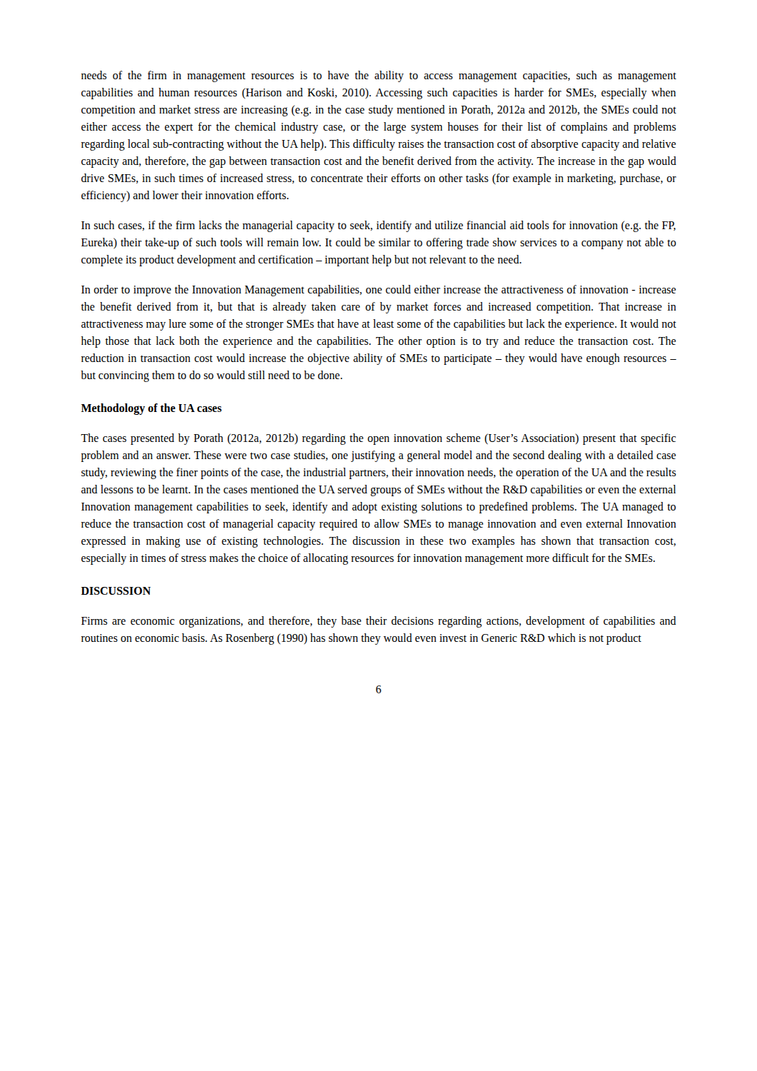needs of the firm in management resources is to have the ability to access management capacities, such as management capabilities and human resources (Harison and Koski, 2010). Accessing such capacities is harder for SMEs, especially when competition and market stress are increasing (e.g. in the case study mentioned in Porath, 2012a and 2012b, the SMEs could not either access the expert for the chemical industry case, or the large system houses for their list of complains and problems regarding local sub-contracting without the UA help). This difficulty raises the transaction cost of absorptive capacity and relative capacity and, therefore, the gap between transaction cost and the benefit derived from the activity. The increase in the gap would drive SMEs, in such times of increased stress, to concentrate their efforts on other tasks (for example in marketing, purchase, or efficiency) and lower their innovation efforts.
In such cases, if the firm lacks the managerial capacity to seek, identify and utilize financial aid tools for innovation (e.g. the FP, Eureka) their take-up of such tools will remain low. It could be similar to offering trade show services to a company not able to complete its product development and certification – important help but not relevant to the need.
In order to improve the Innovation Management capabilities, one could either increase the attractiveness of innovation - increase the benefit derived from it, but that is already taken care of by market forces and increased competition. That increase in attractiveness may lure some of the stronger SMEs that have at least some of the capabilities but lack the experience. It would not help those that lack both the experience and the capabilities. The other option is to try and reduce the transaction cost. The reduction in transaction cost would increase the objective ability of SMEs to participate – they would have enough resources – but convincing them to do so would still need to be done.
Methodology of the UA cases
The cases presented by Porath (2012a, 2012b) regarding the open innovation scheme (User’s Association) present that specific problem and an answer. These were two case studies, one justifying a general model and the second dealing with a detailed case study, reviewing the finer points of the case, the industrial partners, their innovation needs, the operation of the UA and the results and lessons to be learnt. In the cases mentioned the UA served groups of SMEs without the R&D capabilities or even the external Innovation management capabilities to seek, identify and adopt existing solutions to predefined problems. The UA managed to reduce the transaction cost of managerial capacity required to allow SMEs to manage innovation and even external Innovation expressed in making use of existing technologies. The discussion in these two examples has shown that transaction cost, especially in times of stress makes the choice of allocating resources for innovation management more difficult for the SMEs.
DISCUSSION
Firms are economic organizations, and therefore, they base their decisions regarding actions, development of capabilities and routines on economic basis. As Rosenberg (1990) has shown they would even invest in Generic R&D which is not product
6